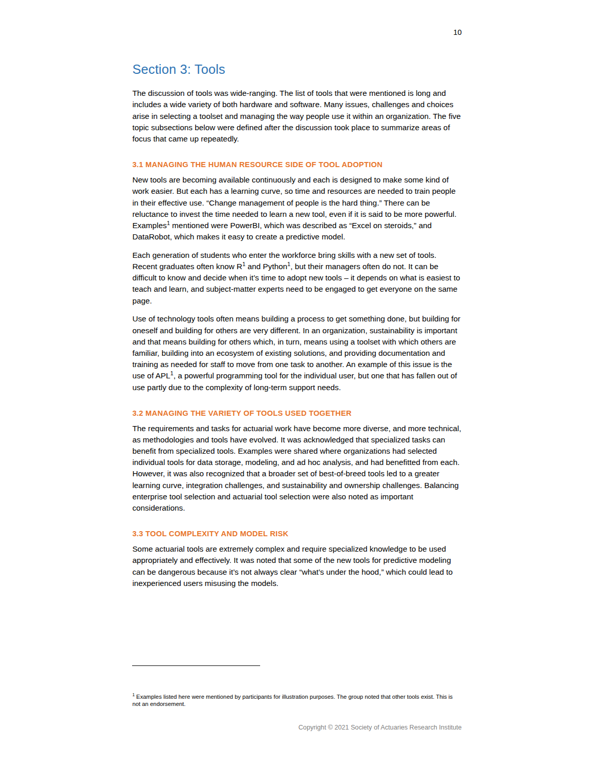10
Section 3: Tools
The discussion of tools was wide-ranging. The list of tools that were mentioned is long and includes a wide variety of both hardware and software. Many issues, challenges and choices arise in selecting a toolset and managing the way people use it within an organization. The five topic subsections below were defined after the discussion took place to summarize areas of focus that came up repeatedly.
3.1 Managing the Human Resource Side of Tool Adoption
New tools are becoming available continuously and each is designed to make some kind of work easier. But each has a learning curve, so time and resources are needed to train people in their effective use. “Change management of people is the hard thing.” There can be reluctance to invest the time needed to learn a new tool, even if it is said to be more powerful. Examples1 mentioned were PowerBI, which was described as “Excel on steroids,” and DataRobot, which makes it easy to create a predictive model.
Each generation of students who enter the workforce bring skills with a new set of tools. Recent graduates often know R1 and Python1, but their managers often do not. It can be difficult to know and decide when it’s time to adopt new tools – it depends on what is easiest to teach and learn, and subject-matter experts need to be engaged to get everyone on the same page.
Use of technology tools often means building a process to get something done, but building for oneself and building for others are very different. In an organization, sustainability is important and that means building for others which, in turn, means using a toolset with which others are familiar, building into an ecosystem of existing solutions, and providing documentation and training as needed for staff to move from one task to another. An example of this issue is the use of APL1, a powerful programming tool for the individual user, but one that has fallen out of use partly due to the complexity of long-term support needs.
3.2 Managing the Variety of Tools Used Together
The requirements and tasks for actuarial work have become more diverse, and more technical, as methodologies and tools have evolved. It was acknowledged that specialized tasks can benefit from specialized tools. Examples were shared where organizations had selected individual tools for data storage, modeling, and ad hoc analysis, and had benefitted from each. However, it was also recognized that a broader set of best-of-breed tools led to a greater learning curve, integration challenges, and sustainability and ownership challenges. Balancing enterprise tool selection and actuarial tool selection were also noted as important considerations.
3.3 Tool Complexity and Model Risk
Some actuarial tools are extremely complex and require specialized knowledge to be used appropriately and effectively. It was noted that some of the new tools for predictive modeling can be dangerous because it’s not always clear “what’s under the hood,” which could lead to inexperienced users misusing the models.
1 Examples listed here were mentioned by participants for illustration purposes. The group noted that other tools exist. This is not an endorsement.
Copyright © 2021 Society of Actuaries Research Institute